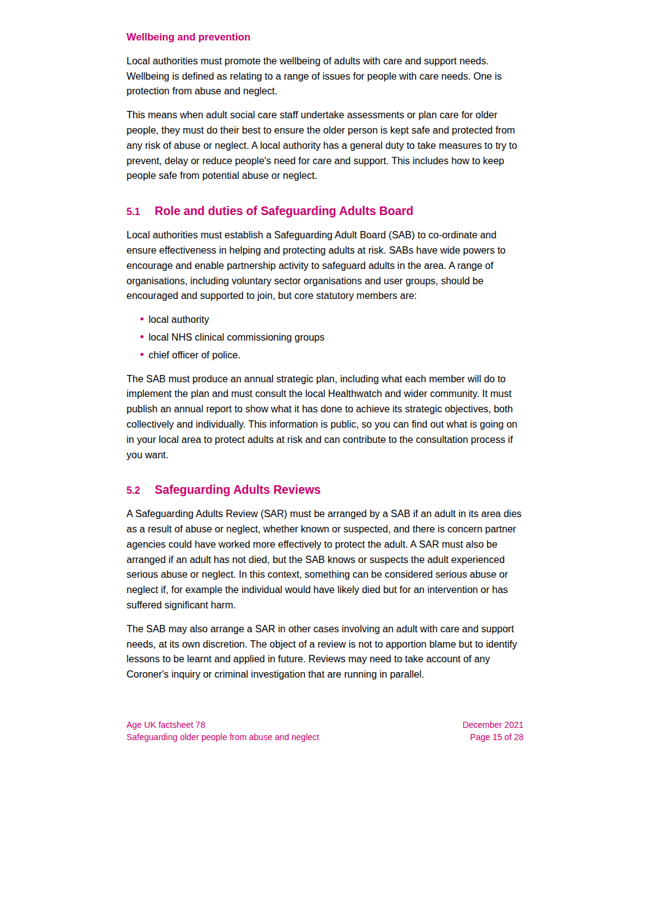Wellbeing and prevention
Local authorities must promote the wellbeing of adults with care and support needs. Wellbeing is defined as relating to a range of issues for people with care needs. One is protection from abuse and neglect.
This means when adult social care staff undertake assessments or plan care for older people, they must do their best to ensure the older person is kept safe and protected from any risk of abuse or neglect. A local authority has a general duty to take measures to try to prevent, delay or reduce people's need for care and support. This includes how to keep people safe from potential abuse or neglect.
5.1
Role and duties of Safeguarding Adults Board
Local authorities must establish a Safeguarding Adult Board (SAB) to co-ordinate and ensure effectiveness in helping and protecting adults at risk. SABs have wide powers to encourage and enable partnership activity to safeguard adults in the area. A range of organisations, including voluntary sector organisations and user groups, should be encouraged and supported to join, but core statutory members are:
local authority
local NHS clinical commissioning groups
chief officer of police.
The SAB must produce an annual strategic plan, including what each member will do to implement the plan and must consult the local Healthwatch and wider community. It must publish an annual report to show what it has done to achieve its strategic objectives, both collectively and individually. This information is public, so you can find out what is going on in your local area to protect adults at risk and can contribute to the consultation process if you want.
5.2
Safeguarding Adults Reviews
A Safeguarding Adults Review (SAR) must be arranged by a SAB if an adult in its area dies as a result of abuse or neglect, whether known or suspected, and there is concern partner agencies could have worked more effectively to protect the adult. A SAR must also be arranged if an adult has not died, but the SAB knows or suspects the adult experienced serious abuse or neglect. In this context, something can be considered serious abuse or neglect if, for example the individual would have likely died but for an intervention or has suffered significant harm.
The SAB may also arrange a SAR in other cases involving an adult with care and support needs, at its own discretion. The object of a review is not to apportion blame but to identify lessons to be learnt and applied in future. Reviews may need to take account of any Coroner's inquiry or criminal investigation that are running in parallel.
Age UK factsheet 78
Safeguarding older people from abuse and neglect
December 2021
Page 15 of 28